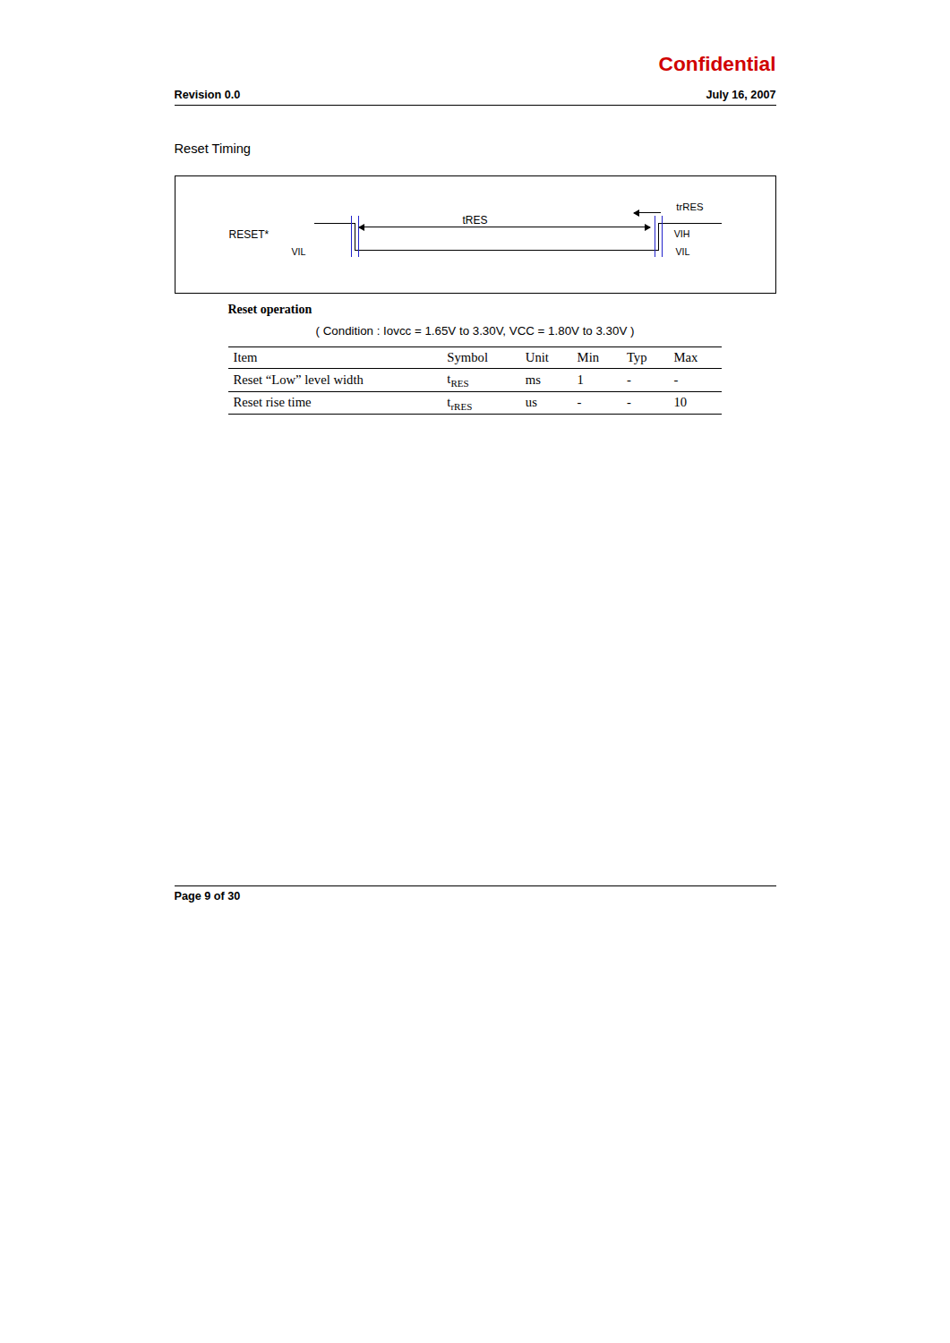Confidential
Revision 0.0 July 16, 2007
Reset Timing
RESET* VIL VIH VIL tRES trRES
Reset operation
( Condition : Iovcc = 1.65V to 3.30V, VCC = 1.80V to 3.30V )
| Item | Symbol | Unit | Min | Typ | Max |
| --- | --- | --- | --- | --- | --- |
| Reset “Low” level width | t RES | ms | 1 | - | - |
| Reset rise time | t rRES | us | - | - | 10 |
Page 9 of 30